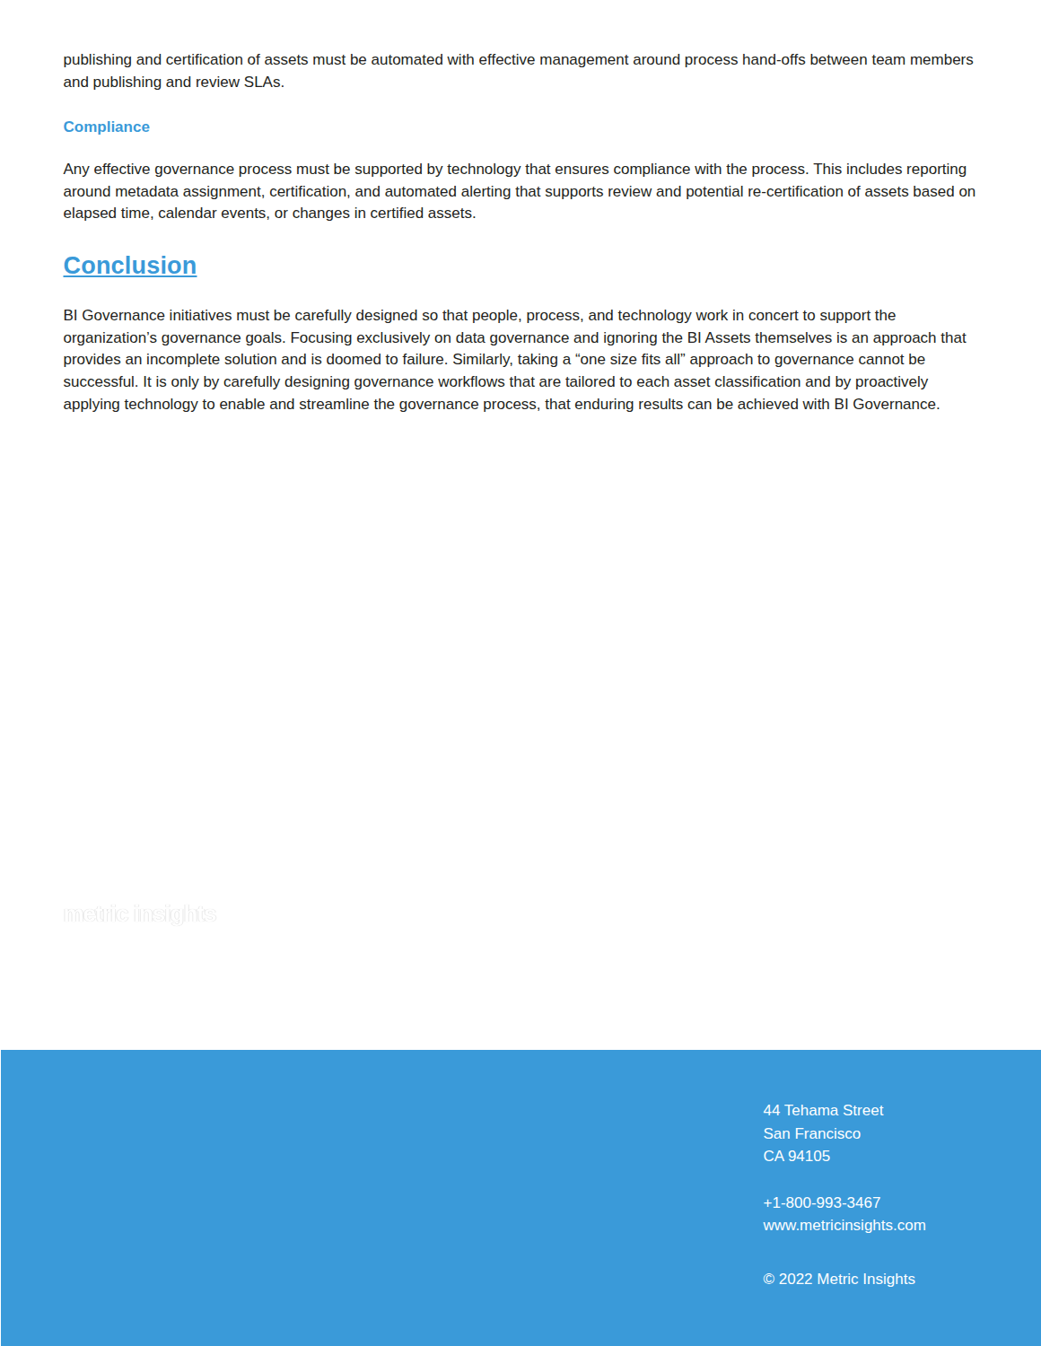publishing and certification of assets must be automated with effective management around process hand-offs between team members and publishing and review SLAs.
Compliance
Any effective governance process must be supported by technology that ensures compliance with the process. This includes reporting around metadata assignment, certification, and automated alerting that supports review and potential re-certification of assets based on elapsed time, calendar events, or changes in certified assets.
Conclusion
BI Governance initiatives must be carefully designed so that people, process, and technology work in concert to support the organization’s governance goals. Focusing exclusively on data governance and ignoring the BI Assets themselves is an approach that provides an incomplete solution and is doomed to failure. Similarly, taking a “one size fits all” approach to governance cannot be successful. It is only by carefully designing governance workflows that are tailored to each asset classification and by proactively applying technology to enable and streamline the governance process, that enduring results can be achieved with BI Governance.
metric insights
44 Tehama Street
San Francisco
CA 94105
+1-800-993-3467
www.metricinsights.com
© 2022 Metric Insights